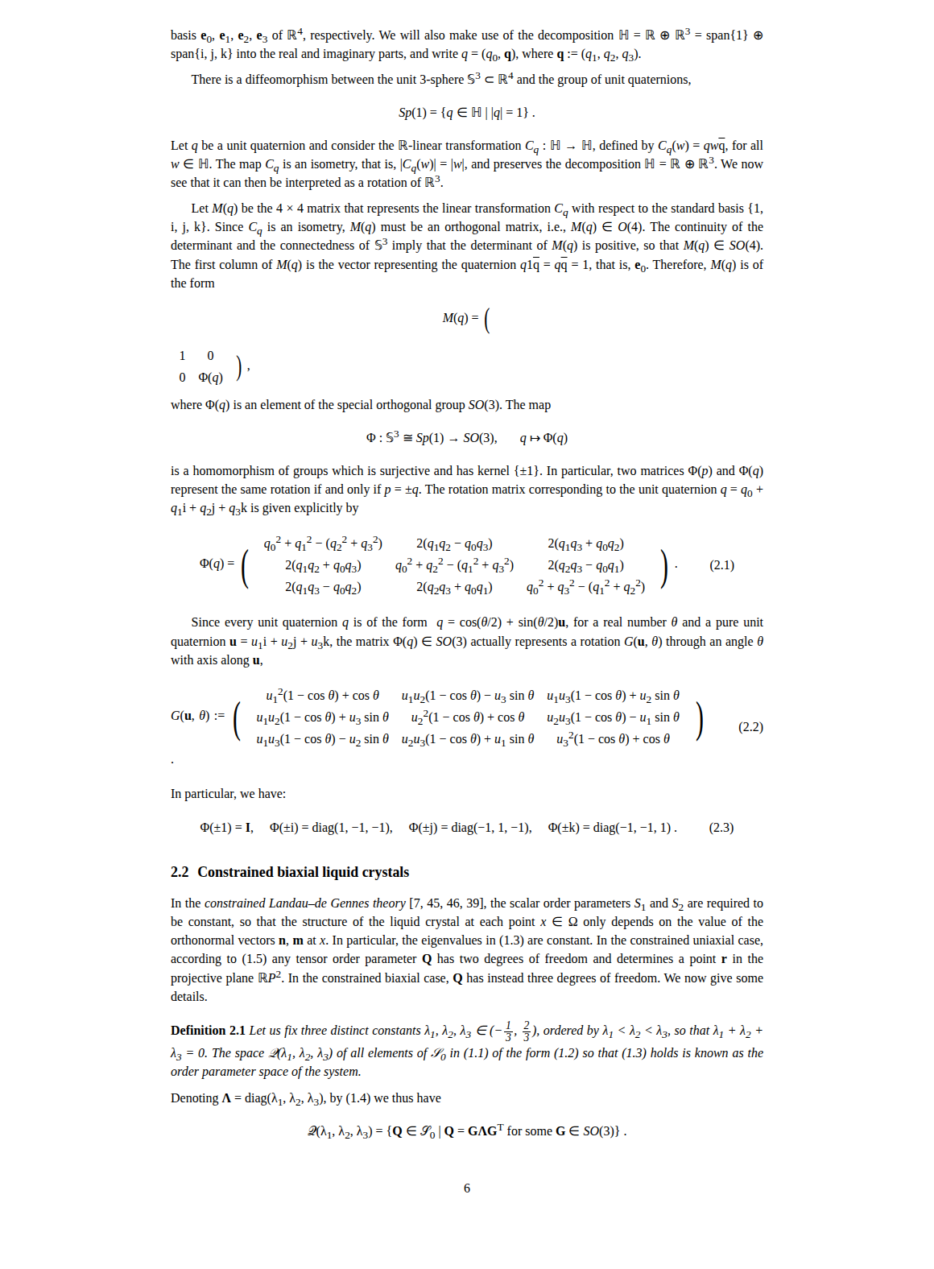basis e0, e1, e2, e3 of ℝ4, respectively. We will also make use of the decomposition ℍ = ℝ ⊕ ℝ3 = span{1} ⊕ span{i, j, k} into the real and imaginary parts, and write q = (q0, q), where q := (q1, q2, q3).
There is a diffeomorphism between the unit 3-sphere 𝕊3 ⊂ ℝ4 and the group of unit quaternions,
Sp(1) = {q ∈ ℍ | |q| = 1} .
Let q be a unit quaternion and consider the ℝ-linear transformation Cq : ℍ → ℍ, defined by Cq(w) = qw q, for all w ∈ ℍ. The map Cq is an isometry, that is, |Cq(w)| = |w|, and preserves the decomposition ℍ = ℝ ⊕ ℝ3. We now see that it can then be interpreted as a rotation of ℝ3.
Let M(q) be the 4 × 4 matrix that represents the linear transformation Cq with respect to the standard basis {1, i, j, k}. Since Cq is an isometry, M(q) must be an orthogonal matrix, i.e., M(q) ∈ O(4). The continuity of the determinant and the connectedness of 𝕊3 imply that the determinant of M(q) is positive, so that M(q) ∈ SO(4). The first column of M(q) is the vector representing the quaternion q1q = qq = 1, that is, e0. Therefore, M(q) is of the form
M(q) = (
| 1 | 0 |
| 0 | Φ( q ) |
) ,
where Φ(q) is an element of the special orthogonal group SO(3). The map
Φ : 𝕊3 ≅ Sp(1) → SO(3), q ↦ Φ(q)
is a homomorphism of groups which is surjective and has kernel {±1}. In particular, two matrices Φ(p) and Φ(q) represent the same rotation if and only if p = ±q. The rotation matrix corresponding to the unit quaternion q = q0 + q1i + q2j + q3k is given explicitly by
Φ(q) = (
| q 0 2 + q 1 2 − ( q 2 2 + q 3 2 ) | 2( q 1 q 2 − q 0 q 3 ) | 2( q 1 q 3 + q 0 q 2 ) |
| 2( q 1 q 2 + q 0 q 3 ) | q 0 2 + q 2 2 − ( q 1 2 + q 3 2 ) | 2( q 2 q 3 − q 0 q 1 ) |
| 2( q 1 q 3 − q 0 q 2 ) | 2( q 2 q 3 + q 0 q 1 ) | q 0 2 + q 3 2 − ( q 1 2 + q 2 2 ) |
) .
(2.1)
Since every unit quaternion q is of the form q = cos(θ/2) + sin(θ/2)u, for a real number θ and a pure unit quaternion u = u1i + u2j + u3k, the matrix Φ(q) ∈ SO(3) actually represents a rotation G(u, θ) through an angle θ with axis along u,
G(u, θ) := (
| u 1 2 (1 − cos θ ) + cos θ | u 1 u 2 (1 − cos θ ) − u 3 sin θ | u 1 u 3 (1 − cos θ ) + u 2 sin θ |
| u 1 u 2 (1 − cos θ ) + u 3 sin θ | u 2 2 (1 − cos θ ) + cos θ | u 2 u 3 (1 − cos θ ) − u 1 sin θ |
| u 1 u 3 (1 − cos θ ) − u 2 sin θ | u 2 u 3 (1 − cos θ ) + u 1 sin θ | u 3 2 (1 − cos θ ) + cos θ |
) .
(2.2)
In particular, we have:
Φ(±1) = I, Φ(±i) = diag(1, −1, −1), Φ(±j) = diag(−1, 1, −1), Φ(±k) = diag(−1, −1, 1) .
(2.3)
2.2 Constrained biaxial liquid crystals
In the constrained Landau–de Gennes theory [7, 45, 46, 39], the scalar order parameters S1 and S2 are required to be constant, so that the structure of the liquid crystal at each point x ∈ Ω only depends on the value of the orthonormal vectors n, m at x. In particular, the eigenvalues in (1.3) are constant. In the constrained uniaxial case, according to (1.5) any tensor order parameter Q has two degrees of freedom and determines a point r in the projective plane ℝP2. In the constrained biaxial case, Q has instead three degrees of freedom. We now give some details.
Definition 2.1 Let us fix three distinct constants λ1, λ2, λ3 ∈ (−13, 23), ordered by λ1 < λ2 < λ3, so that λ1 + λ2 + λ3 = 0. The space 𝒬(λ1, λ2, λ3) of all elements of 𝒮0 in (1.1) of the form (1.2) so that (1.3) holds is known as the order parameter space of the system.
Denoting Λ = diag(λ1, λ2, λ3), by (1.4) we thus have
𝒬(λ1, λ2, λ3) = {Q ∈ 𝒮0 | Q = GΛGT for some G ∈ SO(3)} .
6